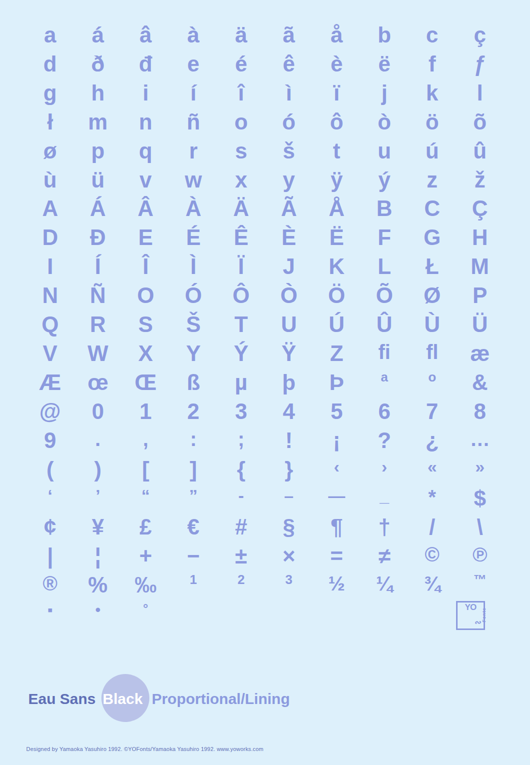aáâàäãåbcç dðđeéêèëfƒ ghiíîìïjkl łmnñoóôòöõ øpqrsštuúû ùüvwxyÿýzž AÁÂÀÄÃÅBCÇ DĐEÉÊÈËFGH IÍÎÌÏJKLŁM NÑOÓÔÒÖÕØP QRSŠTUÚÛÙÜ VWXYÝŸZfi fl æ ÆœŒßµþÞao& @012345678 9.,:;!¡?¿… ()[]{}‹›«» ‘’“”-–—_*$ ¢¥£€#§¶†/\ |¦+−±×=≠©℗ ®%‰123 ½ ¼ ¾™ ▪•° YO Fonts ∾
Eau Sans Black Proportional/Lining
Designed by Yamaoka Yasuhiro 1992. ©YOFonts/Yamaoka Yasuhiro 1992. www.yoworks.com